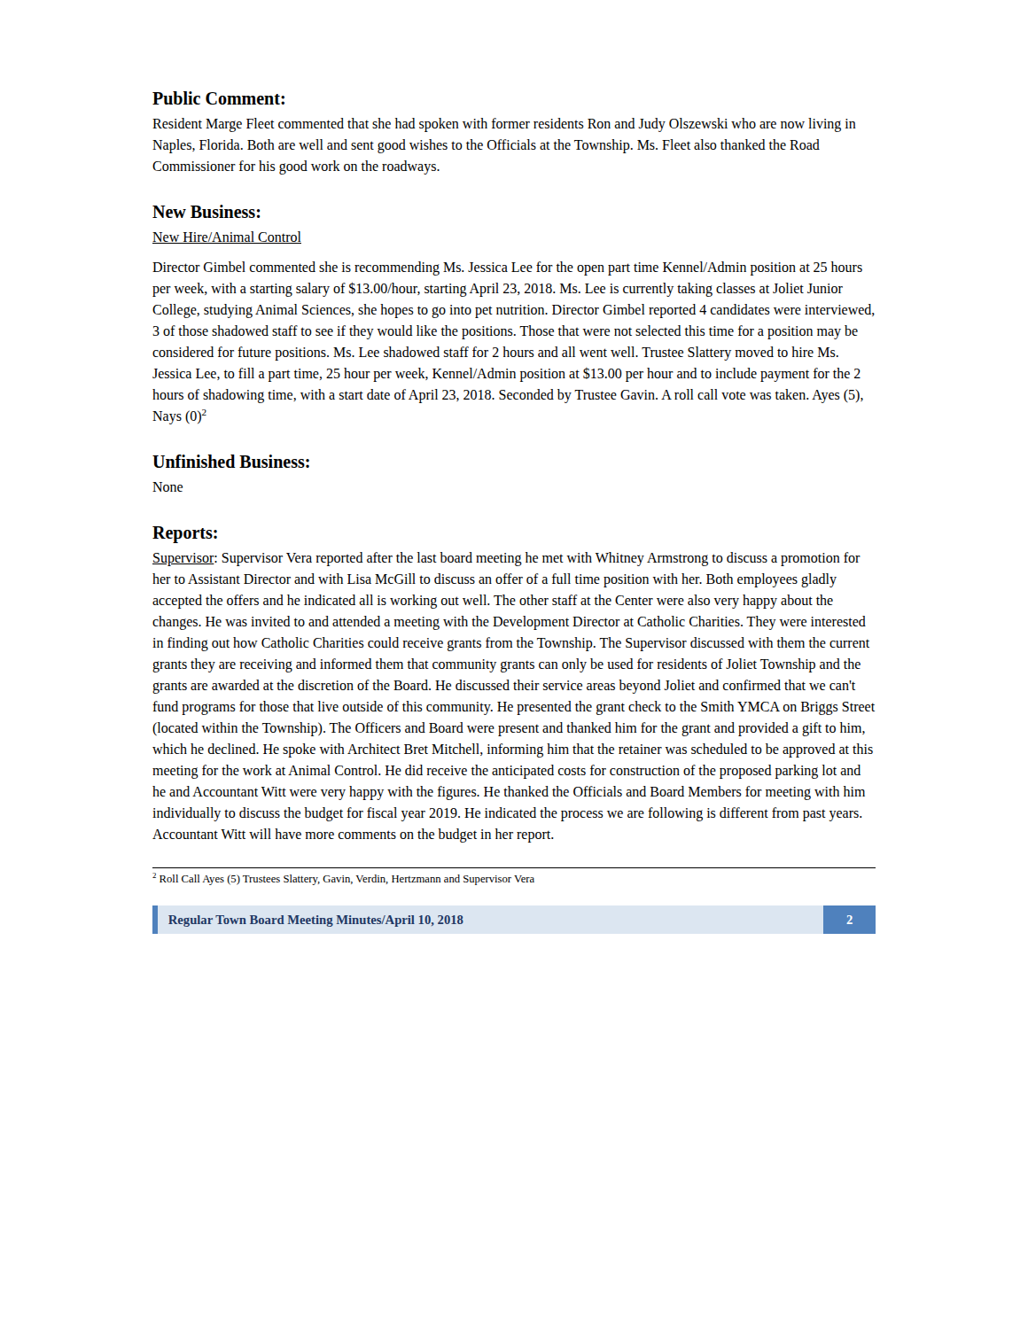Public Comment:
Resident Marge Fleet commented that she had spoken with former residents Ron and Judy Olszewski who are now living in Naples, Florida. Both are well and sent good wishes to the Officials at the Township. Ms. Fleet also thanked the Road Commissioner for his good work on the roadways.
New Business:
New Hire/Animal Control
Director Gimbel commented she is recommending Ms. Jessica Lee for the open part time Kennel/Admin position at 25 hours per week, with a starting salary of $13.00/hour, starting April 23, 2018. Ms. Lee is currently taking classes at Joliet Junior College, studying Animal Sciences, she hopes to go into pet nutrition. Director Gimbel reported 4 candidates were interviewed, 3 of those shadowed staff to see if they would like the positions. Those that were not selected this time for a position may be considered for future positions. Ms. Lee shadowed staff for 2 hours and all went well. Trustee Slattery moved to hire Ms. Jessica Lee, to fill a part time, 25 hour per week, Kennel/Admin position at $13.00 per hour and to include payment for the 2 hours of shadowing time, with a start date of April 23, 2018. Seconded by Trustee Gavin. A roll call vote was taken. Ayes (5), Nays (0)2
Unfinished Business:
None
Reports:
Supervisor: Supervisor Vera reported after the last board meeting he met with Whitney Armstrong to discuss a promotion for her to Assistant Director and with Lisa McGill to discuss an offer of a full time position with her. Both employees gladly accepted the offers and he indicated all is working out well. The other staff at the Center were also very happy about the changes. He was invited to and attended a meeting with the Development Director at Catholic Charities. They were interested in finding out how Catholic Charities could receive grants from the Township. The Supervisor discussed with them the current grants they are receiving and informed them that community grants can only be used for residents of Joliet Township and the grants are awarded at the discretion of the Board. He discussed their service areas beyond Joliet and confirmed that we can't fund programs for those that live outside of this community. He presented the grant check to the Smith YMCA on Briggs Street (located within the Township). The Officers and Board were present and thanked him for the grant and provided a gift to him, which he declined. He spoke with Architect Bret Mitchell, informing him that the retainer was scheduled to be approved at this meeting for the work at Animal Control. He did receive the anticipated costs for construction of the proposed parking lot and he and Accountant Witt were very happy with the figures. He thanked the Officials and Board Members for meeting with him individually to discuss the budget for fiscal year 2019. He indicated the process we are following is different from past years. Accountant Witt will have more comments on the budget in her report.
2 Roll Call Ayes (5) Trustees Slattery, Gavin, Verdin, Hertzmann and Supervisor Vera
Regular Town Board Meeting Minutes/April 10, 2018
2